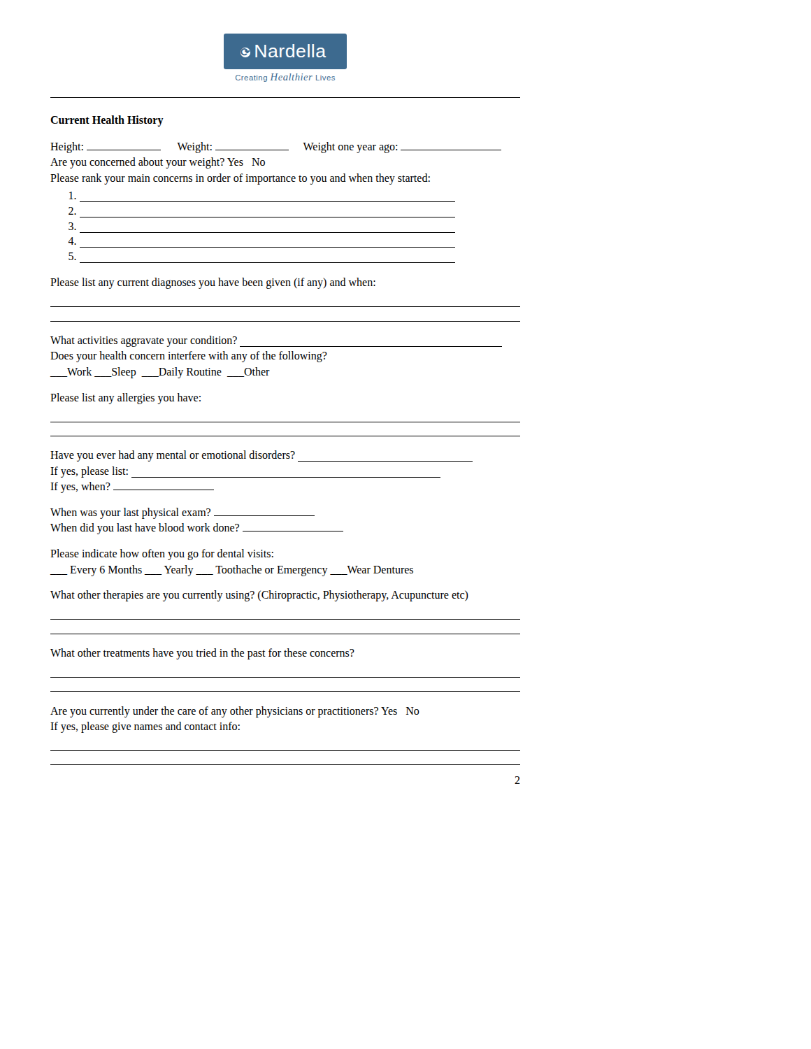⟳Nardella
Creating Healthier Lives
Current Health History
Height: Weight: Weight one year ago:
Are you concerned about your weight? Yes No
Please rank your main concerns in order of importance to you and when they started:
Please list any current diagnoses you have been given (if any) and when:
What activities aggravate your condition?
Does your health concern interfere with any of the following?
___Work ___Sleep ___Daily Routine ___Other
Please list any allergies you have:
Have you ever had any mental or emotional disorders?
If yes, please list:
If yes, when?
When was your last physical exam?
When did you last have blood work done?
Please indicate how often you go for dental visits:
___ Every 6 Months ___ Yearly ___ Toothache or Emergency ___Wear Dentures
What other therapies are you currently using? (Chiropractic, Physiotherapy, Acupuncture etc)
What other treatments have you tried in the past for these concerns?
Are you currently under the care of any other physicians or practitioners? Yes No
If yes, please give names and contact info:
2